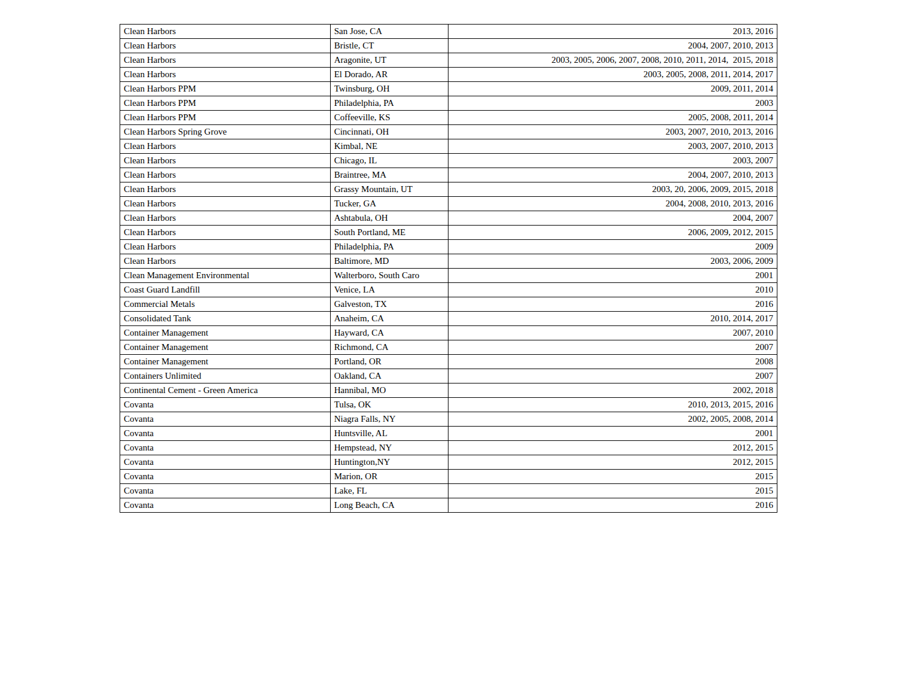| Clean Harbors | San Jose, CA | 2013, 2016 |
| Clean Harbors | Bristle, CT | 2004, 2007, 2010, 2013 |
| Clean Harbors | Aragonite, UT | 2003, 2005, 2006, 2007, 2008, 2010, 2011, 2014, 2015, 2018 |
| Clean Harbors | El Dorado, AR | 2003, 2005, 2008, 2011, 2014, 2017 |
| Clean Harbors PPM | Twinsburg, OH | 2009, 2011, 2014 |
| Clean Harbors PPM | Philadelphia, PA | 2003 |
| Clean Harbors PPM | Coffeeville, KS | 2005, 2008, 2011, 2014 |
| Clean Harbors Spring Grove | Cincinnati, OH | 2003, 2007, 2010, 2013, 2016 |
| Clean Harbors | Kimbal, NE | 2003, 2007, 2010, 2013 |
| Clean Harbors | Chicago, IL | 2003, 2007 |
| Clean Harbors | Braintree, MA | 2004, 2007, 2010, 2013 |
| Clean Harbors | Grassy Mountain, UT | 2003, 20, 2006, 2009, 2015, 2018 |
| Clean Harbors | Tucker, GA | 2004, 2008, 2010, 2013, 2016 |
| Clean Harbors | Ashtabula, OH | 2004, 2007 |
| Clean Harbors | South Portland, ME | 2006, 2009, 2012, 2015 |
| Clean Harbors | Philadelphia, PA | 2009 |
| Clean Harbors | Baltimore, MD | 2003, 2006, 2009 |
| Clean Management Environmental | Walterboro, South Caro | 2001 |
| Coast Guard Landfill | Venice, LA | 2010 |
| Commercial Metals | Galveston, TX | 2016 |
| Consolidated Tank | Anaheim, CA | 2010, 2014, 2017 |
| Container Management | Hayward, CA | 2007, 2010 |
| Container Management | Richmond, CA | 2007 |
| Container Management | Portland, OR | 2008 |
| Containers Unlimited | Oakland, CA | 2007 |
| Continental Cement - Green America | Hannibal, MO | 2002, 2018 |
| Covanta | Tulsa, OK | 2010, 2013, 2015, 2016 |
| Covanta | Niagra Falls, NY | 2002, 2005, 2008, 2014 |
| Covanta | Huntsville, AL | 2001 |
| Covanta | Hempstead, NY | 2012, 2015 |
| Covanta | Huntington,NY | 2012, 2015 |
| Covanta | Marion, OR | 2015 |
| Covanta | Lake, FL | 2015 |
| Covanta | Long Beach, CA | 2016 |